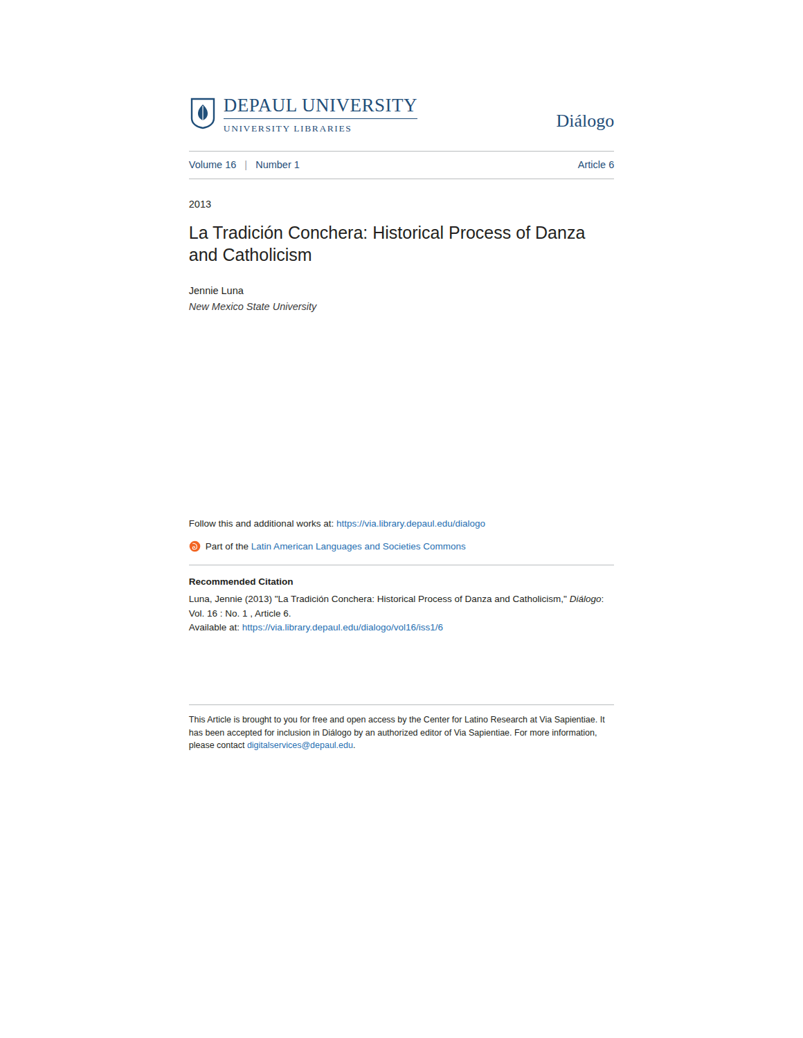DEPAUL UNIVERSITY
UNIVERSITY LIBRARIES
Diálogo
Volume 16 | Number 1
Article 6
2013
La Tradición Conchera: Historical Process of Danza and Catholicism
Jennie Luna
New Mexico State University
Follow this and additional works at: https://via.library.depaul.edu/dialogo
Part of the Latin American Languages and Societies Commons
Recommended Citation
Luna, Jennie (2013) "La Tradición Conchera: Historical Process of Danza and Catholicism," Diálogo: Vol. 16 : No. 1 , Article 6.
Available at: https://via.library.depaul.edu/dialogo/vol16/iss1/6
This Article is brought to you for free and open access by the Center for Latino Research at Via Sapientiae. It has been accepted for inclusion in Diálogo by an authorized editor of Via Sapientiae. For more information, please contact digitalservices@depaul.edu.